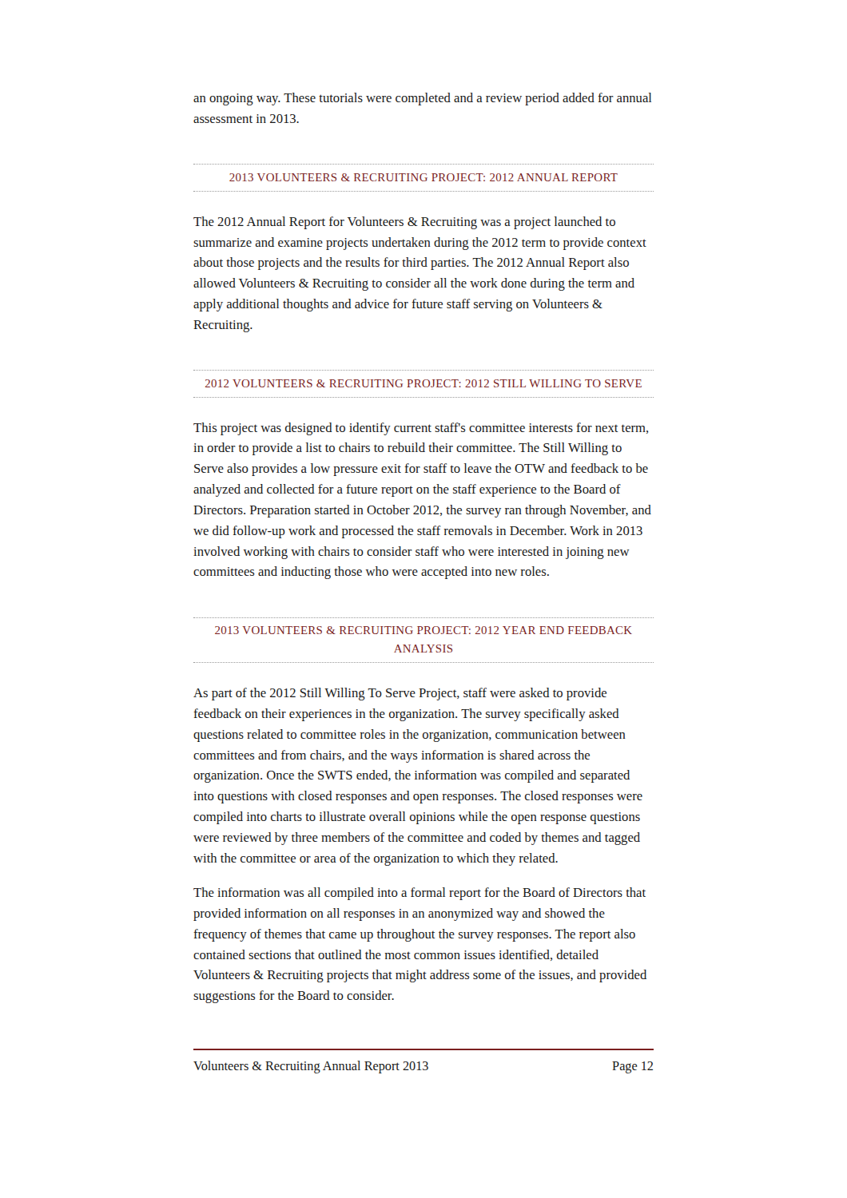an ongoing way. These tutorials were completed and a review period added for annual assessment in 2013.
2013 Volunteers & Recruiting Project: 2012 Annual Report
The 2012 Annual Report for Volunteers & Recruiting was a project launched to summarize and examine projects undertaken during the 2012 term to provide context about those projects and the results for third parties. The 2012 Annual Report also allowed Volunteers & Recruiting to consider all the work done during the term and apply additional thoughts and advice for future staff serving on Volunteers & Recruiting.
2012 Volunteers & Recruiting Project: 2012 Still Willing to Serve
This project was designed to identify current staff's committee interests for next term, in order to provide a list to chairs to rebuild their committee. The Still Willing to Serve also provides a low pressure exit for staff to leave the OTW and feedback to be analyzed and collected for a future report on the staff experience to the Board of Directors. Preparation started in October 2012, the survey ran through November, and we did follow-up work and processed the staff removals in December. Work in 2013 involved working with chairs to consider staff who were interested in joining new committees and inducting those who were accepted into new roles.
2013 Volunteers & Recruiting Project: 2012 Year End Feedback Analysis
As part of the 2012 Still Willing To Serve Project, staff were asked to provide feedback on their experiences in the organization. The survey specifically asked questions related to committee roles in the organization, communication between committees and from chairs, and the ways information is shared across the organization. Once the SWTS ended, the information was compiled and separated into questions with closed responses and open responses. The closed responses were compiled into charts to illustrate overall opinions while the open response questions were reviewed by three members of the committee and coded by themes and tagged with the committee or area of the organization to which they related.
The information was all compiled into a formal report for the Board of Directors that provided information on all responses in an anonymized way and showed the frequency of themes that came up throughout the survey responses. The report also contained sections that outlined the most common issues identified, detailed Volunteers & Recruiting projects that might address some of the issues, and provided suggestions for the Board to consider.
Volunteers & Recruiting Annual Report 2013 Page 12